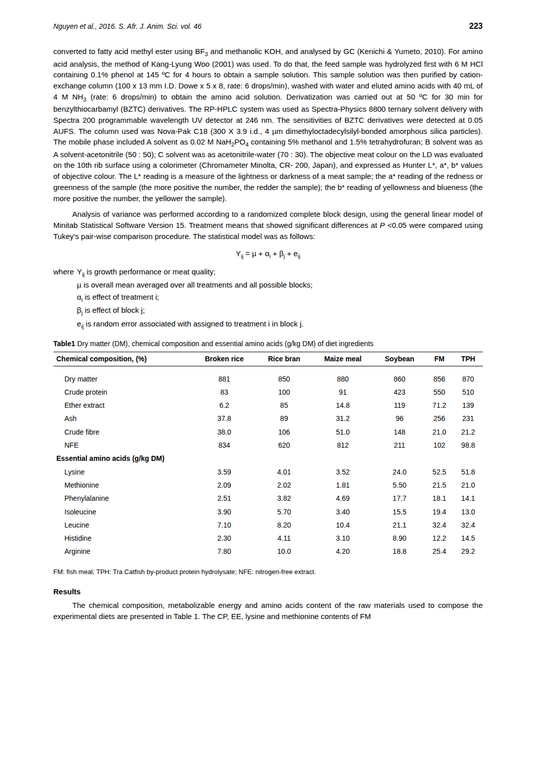Nguyen et al., 2016. S. Afr. J. Anim. Sci. vol. 46
223
converted to fatty acid methyl ester using BF3 and methanolic KOH, and analysed by GC (Kenichi & Yumeto, 2010). For amino acid analysis, the method of Kang-Lyung Woo (2001) was used. To do that, the feed sample was hydrolyzed first with 6 M HCl containing 0.1% phenol at 145 ºC for 4 hours to obtain a sample solution. This sample solution was then purified by cation-exchange column (100 x 13 mm I.D. Dowe x 5 x 8, rate: 6 drops/min), washed with water and eluted amino acids with 40 mL of 4 M NH3 (rate: 6 drops/min) to obtain the amino acid solution. Derivatization was carried out at 50 ºC for 30 min for benzylthiocarbamyl (BZTC) derivatives. The RP-HPLC system was used as Spectra-Physics 8800 ternary solvent delivery with Spectra 200 programmable wavelength UV detector at 246 nm. The sensitivities of BZTC derivatives were detected at 0.05 AUFS. The column used was Nova-Pak C18 (300 X 3.9 i.d., 4 µm dimethyloctadecylsilyl-bonded amorphous silica particles). The mobile phase included A solvent as 0.02 M NaH2PO4 containing 5% methanol and 1.5% tetrahydrofuran; B solvent was as A solvent-acetonitrile (50 : 50); C solvent was as acetonitrile-water (70 : 30). The objective meat colour on the LD was evaluated on the 10th rib surface using a colorimeter (Chromameter Minolta, CR- 200, Japan), and expressed as Hunter L*, a*, b* values of objective colour. The L* reading is a measure of the lightness or darkness of a meat sample; the a* reading of the redness or greenness of the sample (the more positive the number, the redder the sample); the b* reading of yellowness and blueness (the more positive the number, the yellower the sample).
Analysis of variance was performed according to a randomized complete block design, using the general linear model of Minitab Statistical Software Version 15. Treatment means that showed significant differences at P <0.05 were compared using Tukey's pair-wise comparison procedure. The statistical model was as follows:
Yij = µ + αi + βj + eij
| where | Y ij is growth performance or meat quality; |
| | µ is overall mean averaged over all treatments and all possible blocks; |
| | α i is effect of treatment i; |
| | β j is effect of block j; |
| | e ij is random error associated with assigned to treatment i in block j. |
Table1 Dry matter (DM), chemical composition and essential amino acids (g/kg DM) of diet ingredients
| Chemical composition, (%) | Broken rice | Rice bran | Maize meal | Soybean | FM | TPH |
| --- | --- | --- | --- | --- | --- | --- |
| Dry matter | 881 | 850 | 880 | 860 | 856 | 870 |
| Crude protein | 83 | 100 | 91 | 423 | 550 | 510 |
| Ether extract | 6.2 | 85 | 14.8 | 119 | 71.2 | 139 |
| Ash | 37.8 | 89 | 31.2 | 96 | 256 | 231 |
| Crude fibre | 38.0 | 106 | 51.0 | 148 | 21.0 | 21.2 |
| NFE | 834 | 620 | 812 | 211 | 102 | 98.8 |
| Essential amino acids (g/kg DM) |
| Lysine | 3.59 | 4.01 | 3.52 | 24.0 | 52.5 | 51.8 |
| Methionine | 2.09 | 2.02 | 1.81 | 5.50 | 21.5 | 21.0 |
| Phenylalanine | 2.51 | 3.82 | 4.69 | 17.7 | 18.1 | 14.1 |
| Isoleucine | 3.90 | 5.70 | 3.40 | 15.5 | 19.4 | 13.0 |
| Leucine | 7.10 | 8.20 | 10.4 | 21.1 | 32.4 | 32.4 |
| Histidine | 2.30 | 4.11 | 3.10 | 8.90 | 12.2 | 14.5 |
| Arginine | 7.80 | 10.0 | 4.20 | 18.8 | 25.4 | 29.2 |
FM: fish meal; TPH: Tra Catfish by-product protein hydrolysate; NFE: nitrogen-free extract.
Results
The chemical composition, metabolizable energy and amino acids content of the raw materials used to compose the experimental diets are presented in Table 1. The CP, EE, lysine and methionine contents of FM